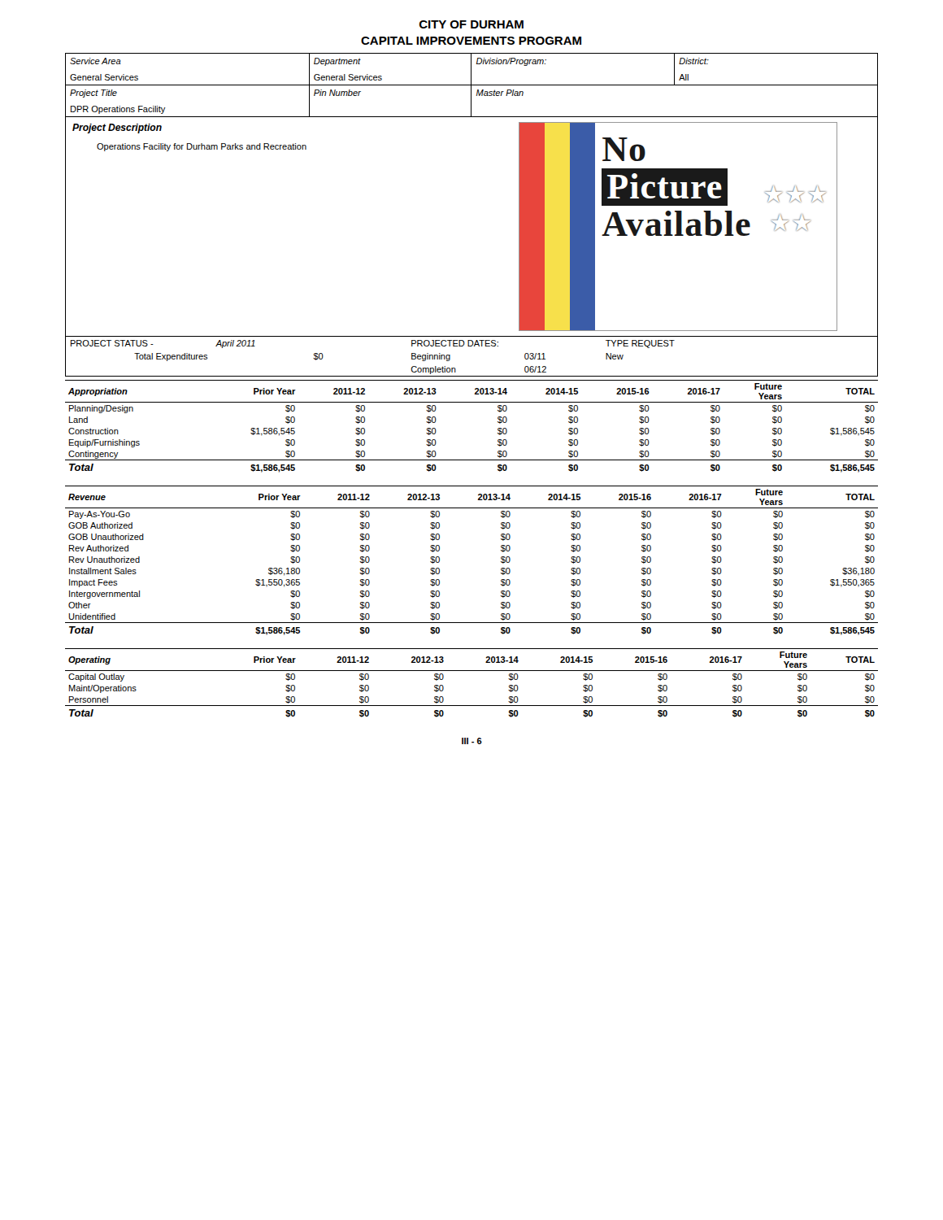CITY OF DURHAM
CAPITAL IMPROVEMENTS PROGRAM
| Service Area General Services | Department General Services | Division/Program: | District: All |
| Project Title DPR Operations Facility | Pin Number | Master Plan |
| / Project Description Operations Facility for Durham Parks and Recreation / No Picture Available ★★★ ★★ / |
| / PROJECT STATUS - / April 2011 / / PROJECTED DATES: / / TYPE REQUEST / / / Total Expenditures / / $0 / Beginning / 03/11 / New / / / / / / Completion / 06/12 / / / |
| Appropriation | Prior Year | 2011-12 | 2012-13 | 2013-14 | 2014-15 | 2015-16 | 2016-17 | Future Years | TOTAL |
| --- | --- | --- | --- | --- | --- | --- | --- | --- | --- |
| Planning/Design | $0 | $0 | $0 | $0 | $0 | $0 | $0 | $0 | $0 |
| Land | $0 | $0 | $0 | $0 | $0 | $0 | $0 | $0 | $0 |
| Construction | $1,586,545 | $0 | $0 | $0 | $0 | $0 | $0 | $0 | $1,586,545 |
| Equip/Furnishings | $0 | $0 | $0 | $0 | $0 | $0 | $0 | $0 | $0 |
| Contingency | $0 | $0 | $0 | $0 | $0 | $0 | $0 | $0 | $0 |
| Total | $1,586,545 | $0 | $0 | $0 | $0 | $0 | $0 | $0 | $1,586,545 |
| Revenue | Prior Year | 2011-12 | 2012-13 | 2013-14 | 2014-15 | 2015-16 | 2016-17 | Future Years | TOTAL |
| --- | --- | --- | --- | --- | --- | --- | --- | --- | --- |
| Pay-As-You-Go | $0 | $0 | $0 | $0 | $0 | $0 | $0 | $0 | $0 |
| GOB Authorized | $0 | $0 | $0 | $0 | $0 | $0 | $0 | $0 | $0 |
| GOB Unauthorized | $0 | $0 | $0 | $0 | $0 | $0 | $0 | $0 | $0 |
| Rev Authorized | $0 | $0 | $0 | $0 | $0 | $0 | $0 | $0 | $0 |
| Rev Unauthorized | $0 | $0 | $0 | $0 | $0 | $0 | $0 | $0 | $0 |
| Installment Sales | $36,180 | $0 | $0 | $0 | $0 | $0 | $0 | $0 | $36,180 |
| Impact Fees | $1,550,365 | $0 | $0 | $0 | $0 | $0 | $0 | $0 | $1,550,365 |
| Intergovernmental | $0 | $0 | $0 | $0 | $0 | $0 | $0 | $0 | $0 |
| Other | $0 | $0 | $0 | $0 | $0 | $0 | $0 | $0 | $0 |
| Unidentified | $0 | $0 | $0 | $0 | $0 | $0 | $0 | $0 | $0 |
| Total | $1,586,545 | $0 | $0 | $0 | $0 | $0 | $0 | $0 | $1,586,545 |
| Operating | Prior Year | 2011-12 | 2012-13 | 2013-14 | 2014-15 | 2015-16 | 2016-17 | Future Years | TOTAL |
| --- | --- | --- | --- | --- | --- | --- | --- | --- | --- |
| Capital Outlay | $0 | $0 | $0 | $0 | $0 | $0 | $0 | $0 | $0 |
| Maint/Operations | $0 | $0 | $0 | $0 | $0 | $0 | $0 | $0 | $0 |
| Personnel | $0 | $0 | $0 | $0 | $0 | $0 | $0 | $0 | $0 |
| Total | $0 | $0 | $0 | $0 | $0 | $0 | $0 | $0 | $0 |
III - 6